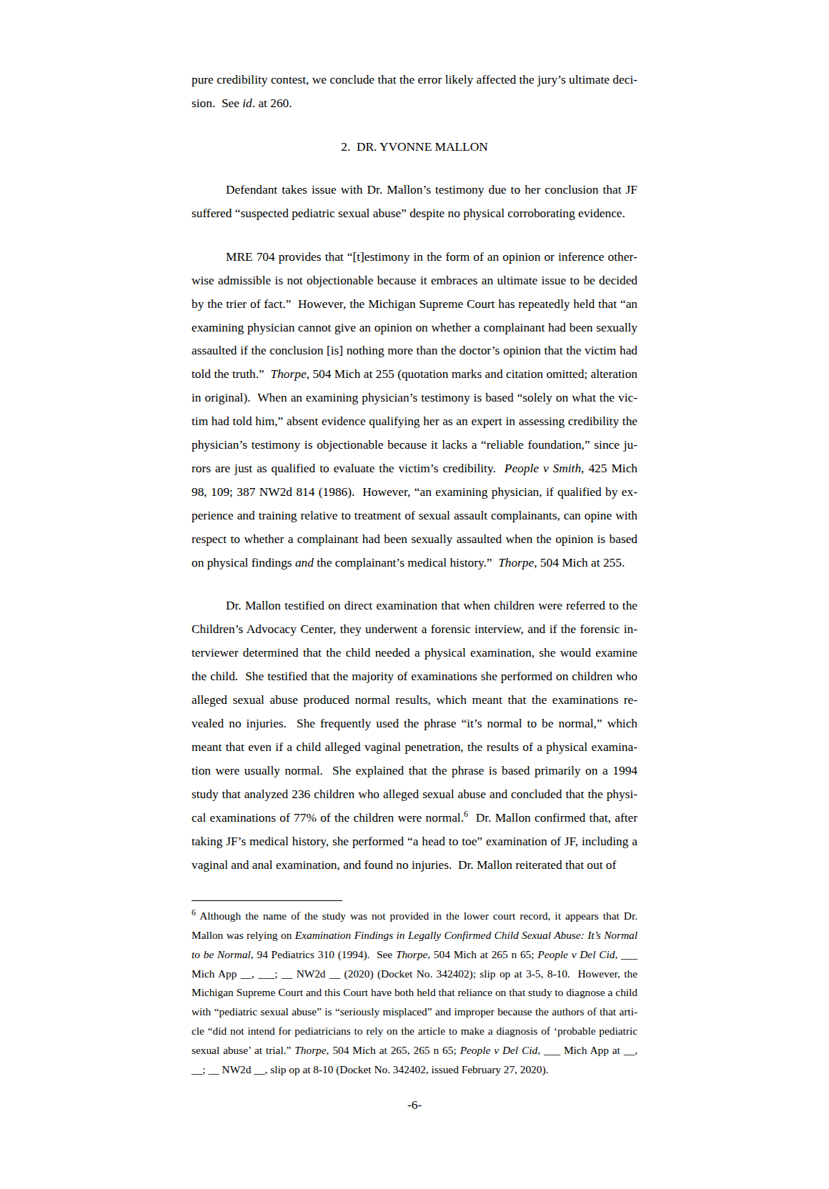pure credibility contest, we conclude that the error likely affected the jury’s ultimate decision. See id. at 260.
2. DR. YVONNE MALLON
Defendant takes issue with Dr. Mallon’s testimony due to her conclusion that JF suffered “suspected pediatric sexual abuse” despite no physical corroborating evidence.
MRE 704 provides that “[t]estimony in the form of an opinion or inference otherwise admissible is not objectionable because it embraces an ultimate issue to be decided by the trier of fact.” However, the Michigan Supreme Court has repeatedly held that “an examining physician cannot give an opinion on whether a complainant had been sexually assaulted if the conclusion [is] nothing more than the doctor’s opinion that the victim had told the truth.” Thorpe, 504 Mich at 255 (quotation marks and citation omitted; alteration in original). When an examining physician’s testimony is based “solely on what the victim had told him,” absent evidence qualifying her as an expert in assessing credibility the physician’s testimony is objectionable because it lacks a “reliable foundation,” since jurors are just as qualified to evaluate the victim’s credibility. People v Smith, 425 Mich 98, 109; 387 NW2d 814 (1986). However, “an examining physician, if qualified by experience and training relative to treatment of sexual assault complainants, can opine with respect to whether a complainant had been sexually assaulted when the opinion is based on physical findings and the complainant’s medical history.” Thorpe, 504 Mich at 255.
Dr. Mallon testified on direct examination that when children were referred to the Children’s Advocacy Center, they underwent a forensic interview, and if the forensic interviewer determined that the child needed a physical examination, she would examine the child. She testified that the majority of examinations she performed on children who alleged sexual abuse produced normal results, which meant that the examinations revealed no injuries. She frequently used the phrase “it’s normal to be normal,” which meant that even if a child alleged vaginal penetration, the results of a physical examination were usually normal. She explained that the phrase is based primarily on a 1994 study that analyzed 236 children who alleged sexual abuse and concluded that the physical examinations of 77% of the children were normal.6 Dr. Mallon confirmed that, after taking JF’s medical history, she performed “a head to toe” examination of JF, including a vaginal and anal examination, and found no injuries. Dr. Mallon reiterated that out of
6 Although the name of the study was not provided in the lower court record, it appears that Dr. Mallon was relying on Examination Findings in Legally Confirmed Child Sexual Abuse: It’s Normal to be Normal, 94 Pediatrics 310 (1994). See Thorpe, 504 Mich at 265 n 65; People v Del Cid, ___ Mich App __, ___; __ NW2d __ (2020) (Docket No. 342402); slip op at 3-5, 8-10. However, the Michigan Supreme Court and this Court have both held that reliance on that study to diagnose a child with “pediatric sexual abuse” is “seriously misplaced” and improper because the authors of that article “did not intend for pediatricians to rely on the article to make a diagnosis of ‘probable pediatric sexual abuse’ at trial.” Thorpe, 504 Mich at 265, 265 n 65; People v Del Cid, ___ Mich App at __, __; __ NW2d __, slip op at 8-10 (Docket No. 342402, issued February 27, 2020).
-6-